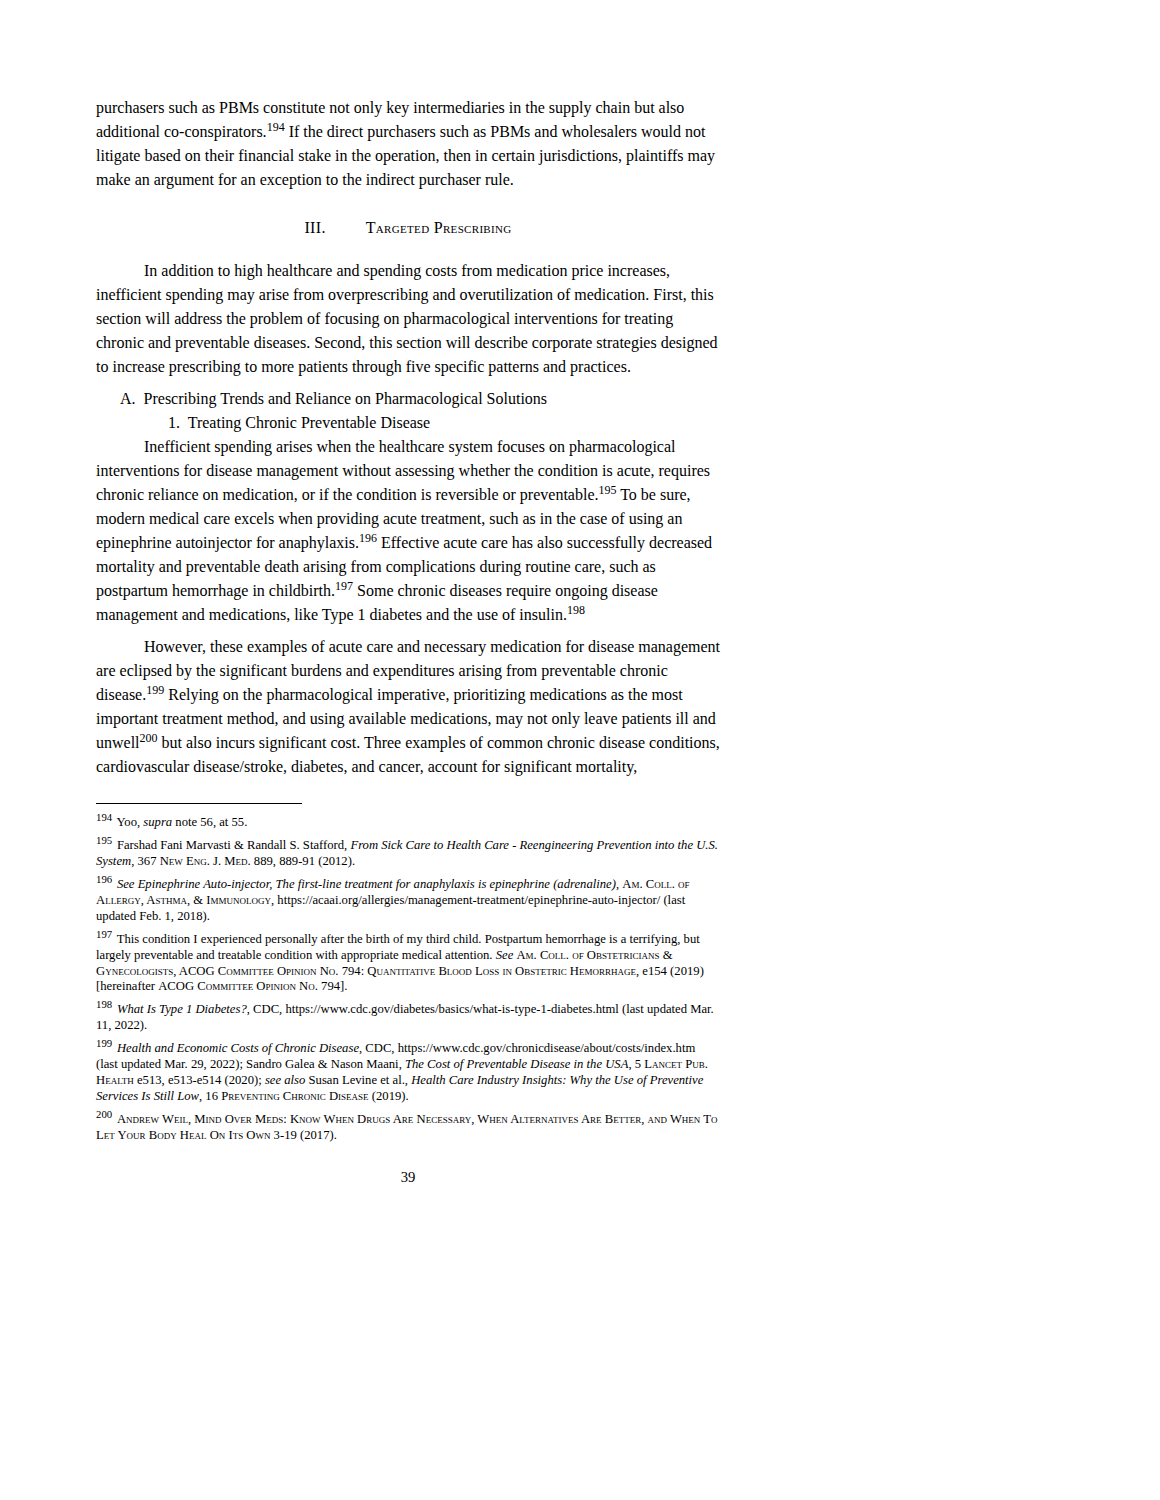purchasers such as PBMs constitute not only key intermediaries in the supply chain but also additional co-conspirators.194 If the direct purchasers such as PBMs and wholesalers would not litigate based on their financial stake in the operation, then in certain jurisdictions, plaintiffs may make an argument for an exception to the indirect purchaser rule.
III. Targeted Prescribing
In addition to high healthcare and spending costs from medication price increases, inefficient spending may arise from overprescribing and overutilization of medication. First, this section will address the problem of focusing on pharmacological interventions for treating chronic and preventable diseases. Second, this section will describe corporate strategies designed to increase prescribing to more patients through five specific patterns and practices.
A. Prescribing Trends and Reliance on Pharmacological Solutions
1. Treating Chronic Preventable Disease
Inefficient spending arises when the healthcare system focuses on pharmacological interventions for disease management without assessing whether the condition is acute, requires chronic reliance on medication, or if the condition is reversible or preventable.195 To be sure, modern medical care excels when providing acute treatment, such as in the case of using an epinephrine autoinjector for anaphylaxis.196 Effective acute care has also successfully decreased mortality and preventable death arising from complications during routine care, such as postpartum hemorrhage in childbirth.197 Some chronic diseases require ongoing disease management and medications, like Type 1 diabetes and the use of insulin.198
However, these examples of acute care and necessary medication for disease management are eclipsed by the significant burdens and expenditures arising from preventable chronic disease.199 Relying on the pharmacological imperative, prioritizing medications as the most important treatment method, and using available medications, may not only leave patients ill and unwell200 but also incurs significant cost. Three examples of common chronic disease conditions, cardiovascular disease/stroke, diabetes, and cancer, account for significant mortality,
194 Yoo, supra note 56, at 55.
195 Farshad Fani Marvasti & Randall S. Stafford, From Sick Care to Health Care - Reengineering Prevention into the U.S. System, 367 New Eng. J. Med. 889, 889-91 (2012).
196 See Epinephrine Auto-injector, The first-line treatment for anaphylaxis is epinephrine (adrenaline), Am. Coll. of Allergy, Asthma, & Immunology, https://acaai.org/allergies/management-treatment/epinephrine-auto-injector/ (last updated Feb. 1, 2018).
197 This condition I experienced personally after the birth of my third child. Postpartum hemorrhage is a terrifying, but largely preventable and treatable condition with appropriate medical attention. See Am. Coll. of Obstetricians & Gynecologists, ACOG Committee Opinion No. 794: Quantitative Blood Loss in Obstetric Hemorrhage, e154 (2019) [hereinafter ACOG Committee Opinion No. 794].
198 What Is Type 1 Diabetes?, CDC, https://www.cdc.gov/diabetes/basics/what-is-type-1-diabetes.html (last updated Mar. 11, 2022).
199 Health and Economic Costs of Chronic Disease, CDC, https://www.cdc.gov/chronicdisease/about/costs/index.htm (last updated Mar. 29, 2022); Sandro Galea & Nason Maani, The Cost of Preventable Disease in the USA, 5 Lancet Pub. Health e513, e513-e514 (2020); see also Susan Levine et al., Health Care Industry Insights: Why the Use of Preventive Services Is Still Low, 16 Preventing Chronic Disease (2019).
200 Andrew Weil, Mind Over Meds: Know When Drugs Are Necessary, When Alternatives Are Better, and When To Let Your Body Heal On Its Own 3-19 (2017).
39